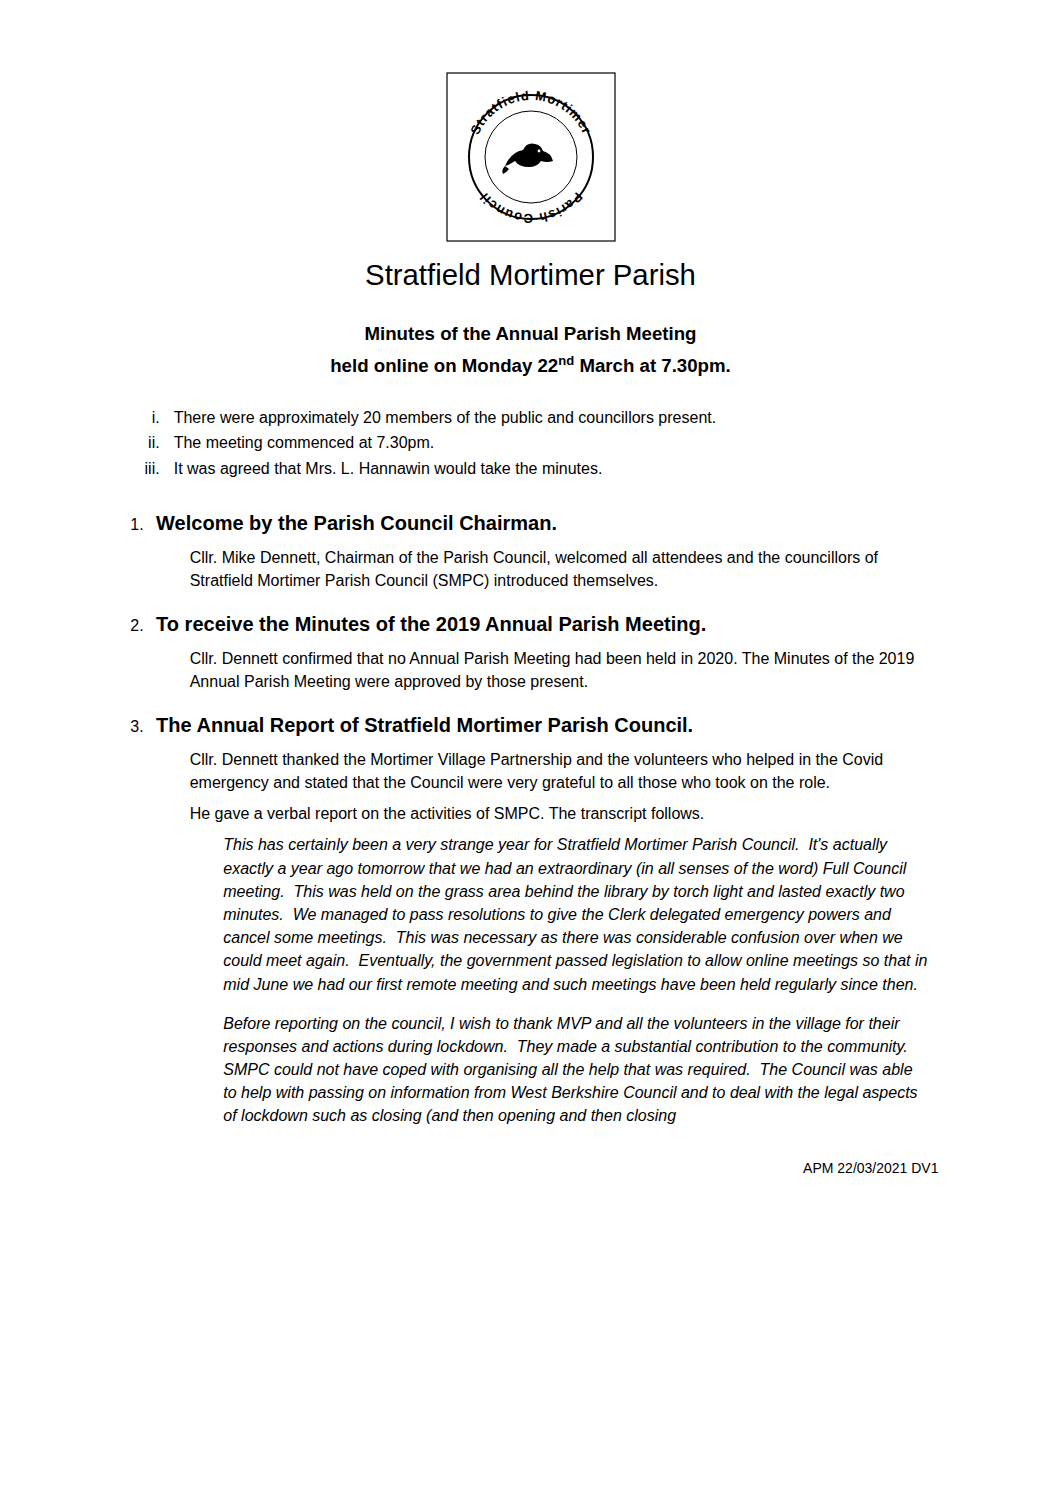Stratfield Mortimer Parish Council
Stratfield Mortimer Parish
Minutes of the Annual Parish Meeting
held online on Monday 22nd March at 7.30pm.
There were approximately 20 members of the public and councillors present.
The meeting commenced at 7.30pm.
It was agreed that Mrs. L. Hannawin would take the minutes.
Welcome by the Parish Council Chairman.
Cllr. Mike Dennett, Chairman of the Parish Council, welcomed all attendees and the councillors of Stratfield Mortimer Parish Council (SMPC) introduced themselves.
To receive the Minutes of the 2019 Annual Parish Meeting.
Cllr. Dennett confirmed that no Annual Parish Meeting had been held in 2020. The Minutes of the 2019 Annual Parish Meeting were approved by those present.
The Annual Report of Stratfield Mortimer Parish Council.
Cllr. Dennett thanked the Mortimer Village Partnership and the volunteers who helped in the Covid emergency and stated that the Council were very grateful to all those who took on the role.
He gave a verbal report on the activities of SMPC. The transcript follows.
This has certainly been a very strange year for Stratfield Mortimer Parish Council. It's actually exactly a year ago tomorrow that we had an extraordinary (in all senses of the word) Full Council meeting. This was held on the grass area behind the library by torch light and lasted exactly two minutes. We managed to pass resolutions to give the Clerk delegated emergency powers and cancel some meetings. This was necessary as there was considerable confusion over when we could meet again. Eventually, the government passed legislation to allow online meetings so that in mid June we had our first remote meeting and such meetings have been held regularly since then.
Before reporting on the council, I wish to thank MVP and all the volunteers in the village for their responses and actions during lockdown. They made a substantial contribution to the community. SMPC could not have coped with organising all the help that was required. The Council was able to help with passing on information from West Berkshire Council and to deal with the legal aspects of lockdown such as closing (and then opening and then closing
APM 22/03/2021 DV1